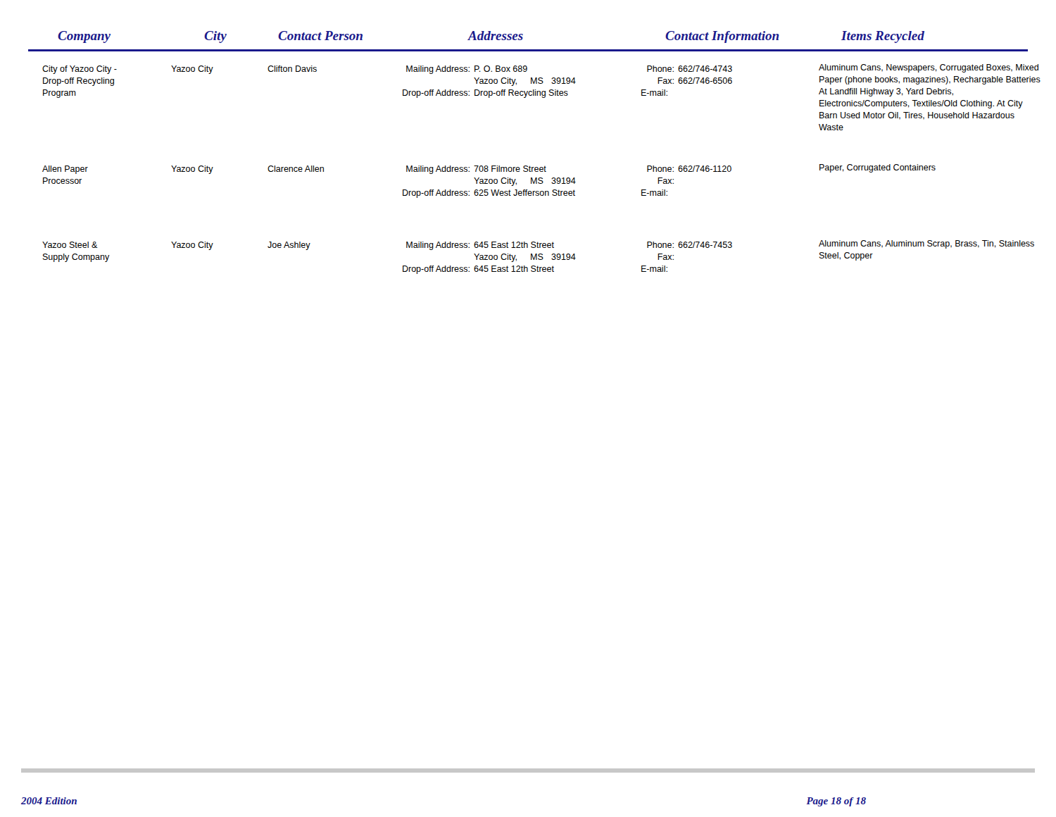Company City Contact Person Addresses Contact Information Items Recycled
City of Yazoo City -
Drop-off Recycling
Program
Yazoo City
Clifton Davis
Mailing Address: P. O. Box 689
Yazoo City, MS 39194
Drop-off Address: Drop-off Recycling Sites
Phone: 662/746-4743
Fax: 662/746-6506
E-mail:
Aluminum Cans, Newspapers, Corrugated Boxes, Mixed Paper (phone books, magazines), Rechargable Batteries At Landfill Highway 3, Yard Debris, Electronics/Computers, Textiles/Old Clothing. At City Barn Used Motor Oil, Tires, Household Hazardous Waste
Allen Paper
Processor
Yazoo City
Clarence Allen
Mailing Address: 708 Filmore Street
Yazoo City, MS 39194
Drop-off Address: 625 West Jefferson Street
Phone: 662/746-1120
Fax:
E-mail:
Paper, Corrugated Containers
Yazoo Steel &
Supply Company
Yazoo City
Joe Ashley
Mailing Address: 645 East 12th Street
Yazoo City, MS 39194
Drop-off Address: 645 East 12th Street
Phone: 662/746-7453
Fax:
E-mail:
Aluminum Cans, Aluminum Scrap, Brass, Tin, Stainless Steel, Copper
2004 Edition Page 18 of 18